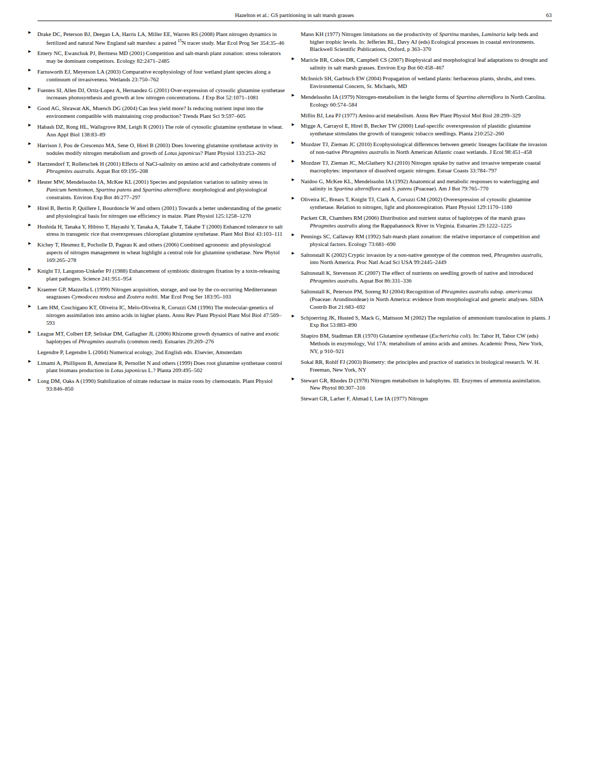Hazelton et al.: GS partitioning in salt marsh grasses 63
Drake DC, Peterson BJ, Deegan LA, Harris LA, Miller EE, Warren RS (2008) Plant nitrogen dynamics in fertilized and natural New England salt marshes: a paired 15N tracer study. Mar Ecol Prog Ser 354:35–46
Emery NC, Ewanchuk PJ, Bertness MD (2001) Competition and salt-marsh plant zonation: stress tolerators may be dominant competitors. Ecology 82:2471–2485
Farnsworth EJ, Meyerson LA (2003) Comparative ecophysiology of four wetland plant species along a continuum of invasiveness. Wetlands 23:750–762
Fuentes SI, Allen DJ, Ortiz-Lopez A, Hernandez G (2001) Over-expression of cytosolic glutamine synthetase increases photosynthesis and growth at low nitrogen concentrations. J Exp Bot 52:1071–1081
Good AG, Shrawat AK, Muench DG (2004) Can less yield more? Is reducing nutrient input into the environment compatible with maintaining crop production? Trends Plant Sci 9:597–605
Habash DZ, Rong HL, Wallsgrove RM, Leigh R (2001) The role of cytosolic glutamine synthetase in wheat. Ann Appl Biol 138:83–89
Harrison J, Pou de Crescenzo MA, Sene O, Hirel B (2003) Does lowering glutamine synthetase activity in nodules modify nitrogen metabolism and growth of Lotus japonicus? Plant Physiol 133:253–262
Hartzendorf T, Rolletschek H (2001) Effects of NaCl-salinity on amino acid and carbohydrate contents of Phragmites australis. Aquat Bot 69:195–208
Hester MW, Mendelssohn IA, McKee KL (2001) Species and population variation to salinity stress in Panicum hemitomon, Spartina patens and Spartina alterniflora: morphological and physiological constraints. Environ Exp Bot 46:277–297
Hirel B, Bertin P, Quillere I, Bourdoncle W and others (2001) Towards a better understanding of the genetic and physiological basis for nitrogen use efficiency in maize. Plant Physiol 125:1258–1270
Hoshida H, Tanaka Y, Hibino T, Hayashi Y, Tanaka A, Takabe T, Takabe T (2000) Enhanced tolerance to salt stress in transgenic rice that overexpresses chloroplast glutamine synthetase. Plant Mol Biol 43:103–111
Kichey T, Heumez E, Pocholle D, Pageau K and others (2006) Combined agronomic and physiological aspects of nitrogen management in wheat highlight a central role for glutamine synthetase. New Phytol 169:265–278
Knight TJ, Langston-Unkefer PJ (1988) Enhancement of symbiotic dinitrogen fixation by a toxin-releasing plant pathogen. Science 241:951–954
Kraemer GP, Mazzella L (1999) Nitrogen acquisition, storage, and use by the co-occurring Mediterranean seagrasses Cymodocea nodosa and Zostera noltii. Mar Ecol Prog Ser 183:95–103
Lam HM, Coschigano KT, Oliveira IC, Melo-Oliveira R, Coruzzi GM (1996) The molecular-genetics of nitrogen assimilation into amino acids in higher plants. Annu Rev Plant Physiol Plant Mol Biol 47:569–593
League MT, Colbert EP, Seliskar DM, Gallagher JL (2006) Rhizome growth dynamics of native and exotic haplotypes of Phragmites australis (common reed). Estuaries 29:269–276
Legendre P, Legendre L (2004) Numerical ecology, 2nd English edn. Elsevier, Amsterdam
Limami A, Phillipson B, Ameziane R, Pernollet N and others (1999) Does root glutamine synthetase control plant biomass production in Lotus japonicus L.? Planta 209:495–502
Long DM, Oaks A (1990) Stabilization of nitrate reductase in maize roots by chemostatin. Plant Physiol 93:846–850
Mann KH (1977) Nitrogen limitations on the productivity of Spartina marshes, Laminaria kelp beds and higher trophic levels. In: Jefferies RL, Davy AJ (eds) Ecological processes in coastal environments. Blackwell Scientific Publications, Oxford, p 363–370
Maricle BR, Cobos DR, Campbell CS (2007) Biophysical and morphological leaf adaptations to drought and salinity in salt marsh grasses. Environ Exp Bot 60:458–467
McInnich SH, Garbisch EW (2004) Propagation of wetland plants: herbaceous plants, shrubs, and trees. Environmental Concern, St. Michaels, MD
Mendelssohn IA (1979) Nitrogen-metabolism in the height forms of Spartina alterniflora in North Carolina. Ecology 60:574–584
Miflin BJ, Lea PJ (1977) Amino-acid metabolism. Annu Rev Plant Physiol Mol Biol 28:299–329
Migge A, Carrayol E, Hirel B, Becker TW (2000) Leaf-specific overexpression of plastidic glutamine synthetase stimulates the growth of transgenic tobacco seedlings. Planta 210:252–260
Mozdzer TJ, Zieman JC (2010) Ecophysiological differences between genetic lineages facilitate the invasion of non-native Phragmites australis in North American Atlantic coast wetlands. J Ecol 98:451–458
Mozdzer TJ, Zieman JC, McGlathery KJ (2010) Nitrogen uptake by native and invasive temperate coastal macrophytes: importance of dissolved organic nitrogen. Estuar Coasts 33:784–797
Naidoo G, McKee KL, Mendelssohn IA (1992) Anatomical and metabolic responses to waterlogging and salinity in Spartina alterniflora and S. patens (Poaceae). Am J Bot 79:765–770
Oliveira IC, Brears T, Knight TJ, Clark A, Coruzzi GM (2002) Overexpression of cytosolic glutamine synthetase. Relation to nitrogen, light and photorespiration. Plant Physiol 129:1170–1180
Packett CR, Chambers RM (2006) Distribution and nutrient status of haplotypes of the marsh grass Phragmites australis along the Rappahannock River in Virginia. Estuaries 29:1222–1225
Pennings SC, Callaway RM (1992) Salt-marsh plant zonation: the relative importance of competition and physical factors. Ecology 73:681–690
Saltonstall K (2002) Cryptic invasion by a non-native genotype of the common reed, Phragmites australis, into North America. Proc Natl Acad Sci USA 99:2445–2449
Saltonstall K, Stevenson JC (2007) The effect of nutrients on seedling growth of native and introduced Phragmites australis. Aquat Bot 86:331–336
Saltonstall K, Peterson PM, Soreng RJ (2004) Recognition of Phragmites australis subsp. americanus (Poaceae: Arundinoideae) in North America: evidence from morphological and genetic analyses. SIDA Contrib Bot 21:683–692
Schjoerring JK, Husted S, Mack G, Mattsson M (2002) The regulation of ammonium translocation in plants. J Exp Bot 53:883–890
Shapiro BM, Stadtman ER (1970) Glutamine synthetase (Escherichia coli). In: Tabor H, Tabor CW (eds) Methods in enzymology, Vol 17A: metabolism of amino acids and amines. Academic Press, New York, NY, p 910–921
Sokal RR, Rohlf FJ (2003) Biometry: the principles and practice of statistics in biological research. W. H. Freeman, New York, NY
Stewart GR, Rhodes D (1978) Nitrogen metabolism in halophytes. III. Enzymes of ammonia assimilation. New Phytol 80:307–316
Stewart GR, Larher F, Ahmad I, Lee IA (1977) Nitrogen